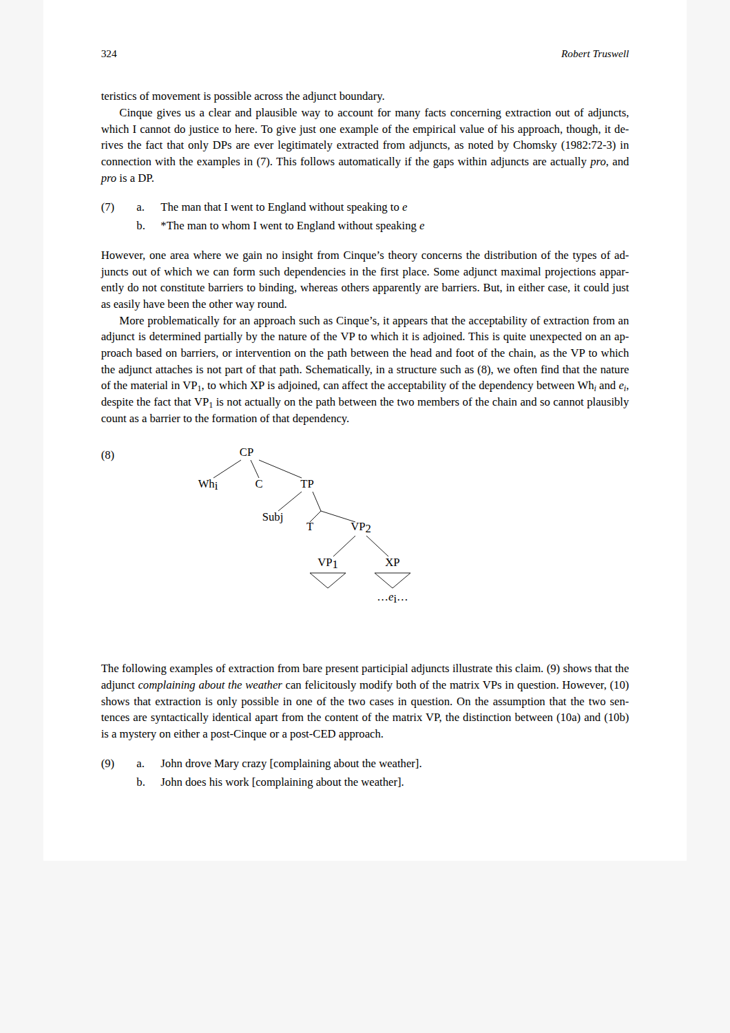324 Robert Truswell
teristics of movement is possible across the adjunct boundary.
Cinque gives us a clear and plausible way to account for many facts concerning extraction out of adjuncts, which I cannot do justice to here. To give just one example of the empirical value of his approach, though, it derives the fact that only DPs are ever legitimately extracted from adjuncts, as noted by Chomsky (1982:72-3) in connection with the examples in (7). This follows automatically if the gaps within adjuncts are actually pro, and pro is a DP.
(7) a. The man that I went to England without speaking to e b.*The man to whom I went to England without speaking e
However, one area where we gain no insight from Cinque’s theory concerns the distribution of the types of adjuncts out of which we can form such dependencies in the first place. Some adjunct maximal projections apparently do not constitute barriers to binding, whereas others apparently are barriers. But, in either case, it could just as easily have been the other way round.
More problematically for an approach such as Cinque’s, it appears that the acceptability of extraction from an adjunct is determined partially by the nature of the VP to which it is adjoined. This is quite unexpected on an approach based on barriers, or intervention on the path between the head and foot of the chain, as the VP to which the adjunct attaches is not part of that path. Schematically, in a structure such as (8), we often find that the nature of the material in VP1, to which XP is adjoined, can affect the acceptability of the dependency between Whi and ei, despite the fact that VP1 is not actually on the path between the two members of the chain and so cannot plausibly count as a barrier to the formation of that dependency.
(8)
CP Whi C TP Subj T VP2 VP1 XP …ei…
The following examples of extraction from bare present participial adjuncts illustrate this claim. (9) shows that the adjunct complaining about the weather can felicitously modify both of the matrix VPs in question. However, (10) shows that extraction is only possible in one of the two cases in question. On the assumption that the two sentences are syntactically identical apart from the content of the matrix VP, the distinction between (10a) and (10b) is a mystery on either a post-Cinque or a post-CED approach.
(9) a. John drove Mary crazy [complaining about the weather]. b. John does his work [complaining about the weather].